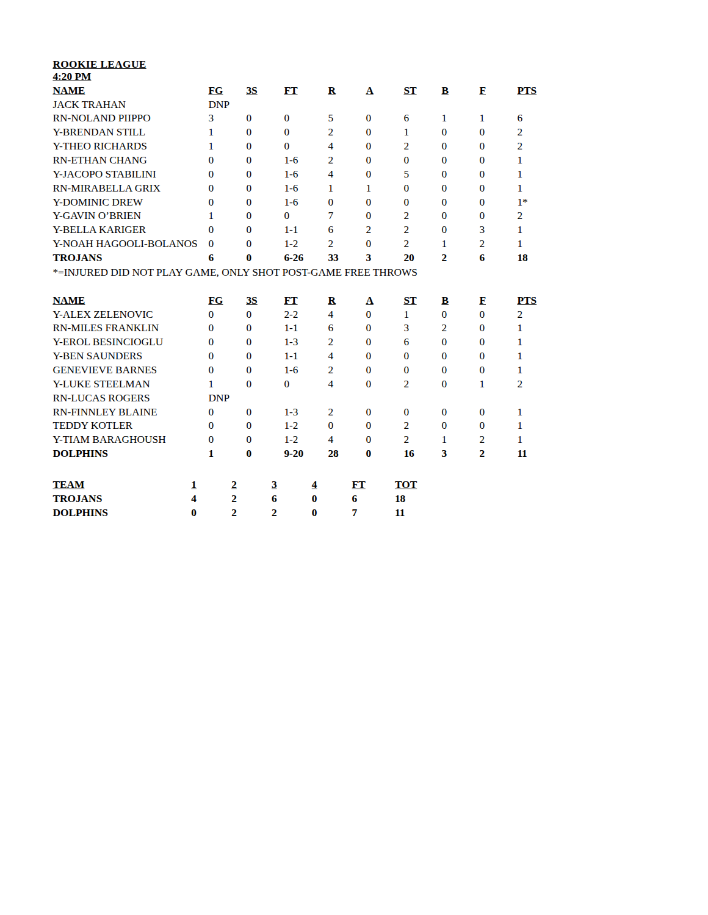ROOKIE LEAGUE
4:20 PM
| NAME | FG | 3S | FT | R | A | ST | B | F | PTS |
| --- | --- | --- | --- | --- | --- | --- | --- | --- | --- |
| JACK TRAHAN | DNP | | | | | | | | |
| RN-NOLAND PIIPPO | 3 | 0 | 0 | 5 | 0 | 6 | 1 | 1 | 6 |
| Y-BRENDAN STILL | 1 | 0 | 0 | 2 | 0 | 1 | 0 | 0 | 2 |
| Y-THEO RICHARDS | 1 | 0 | 0 | 4 | 0 | 2 | 0 | 0 | 2 |
| RN-ETHAN CHANG | 0 | 0 | 1-6 | 2 | 0 | 0 | 0 | 0 | 1 |
| Y-JACOPO STABILINI | 0 | 0 | 1-6 | 4 | 0 | 5 | 0 | 0 | 1 |
| RN-MIRABELLA GRIX | 0 | 0 | 1-6 | 1 | 1 | 0 | 0 | 0 | 1 |
| Y-DOMINIC DREW | 0 | 0 | 1-6 | 0 | 0 | 0 | 0 | 0 | 1* |
| Y-GAVIN O’BRIEN | 1 | 0 | 0 | 7 | 0 | 2 | 0 | 0 | 2 |
| Y-BELLA KARIGER | 0 | 0 | 1-1 | 6 | 2 | 2 | 0 | 3 | 1 |
| Y-NOAH HAGOOLI-BOLANOS | 0 | 0 | 1-2 | 2 | 0 | 2 | 1 | 2 | 1 |
| TROJANS | 6 | 0 | 6-26 | 33 | 3 | 20 | 2 | 6 | 18 |
*=INJURED DID NOT PLAY GAME, ONLY SHOT POST-GAME FREE THROWS
| NAME | FG | 3S | FT | R | A | ST | B | F | PTS |
| --- | --- | --- | --- | --- | --- | --- | --- | --- | --- |
| Y-ALEX ZELENOVIC | 0 | 0 | 2-2 | 4 | 0 | 1 | 0 | 0 | 2 |
| RN-MILES FRANKLIN | 0 | 0 | 1-1 | 6 | 0 | 3 | 2 | 0 | 1 |
| Y-EROL BESINCIOGLU | 0 | 0 | 1-3 | 2 | 0 | 6 | 0 | 0 | 1 |
| Y-BEN SAUNDERS | 0 | 0 | 1-1 | 4 | 0 | 0 | 0 | 0 | 1 |
| GENEVIEVE BARNES | 0 | 0 | 1-6 | 2 | 0 | 0 | 0 | 0 | 1 |
| Y-LUKE STEELMAN | 1 | 0 | 0 | 4 | 0 | 2 | 0 | 1 | 2 |
| RN-LUCAS ROGERS | DNP | | | | | | | | |
| RN-FINNLEY BLAINE | 0 | 0 | 1-3 | 2 | 0 | 0 | 0 | 0 | 1 |
| TEDDY KOTLER | 0 | 0 | 1-2 | 0 | 0 | 2 | 0 | 0 | 1 |
| Y-TIAM BARAGHOUSH | 0 | 0 | 1-2 | 4 | 0 | 2 | 1 | 2 | 1 |
| DOLPHINS | 1 | 0 | 9-20 | 28 | 0 | 16 | 3 | 2 | 11 |
| TEAM | 1 | 2 | 3 | 4 | FT | TOT |
| --- | --- | --- | --- | --- | --- | --- |
| TROJANS | 4 | 2 | 6 | 0 | 6 | 18 |
| DOLPHINS | 0 | 2 | 2 | 0 | 7 | 11 |